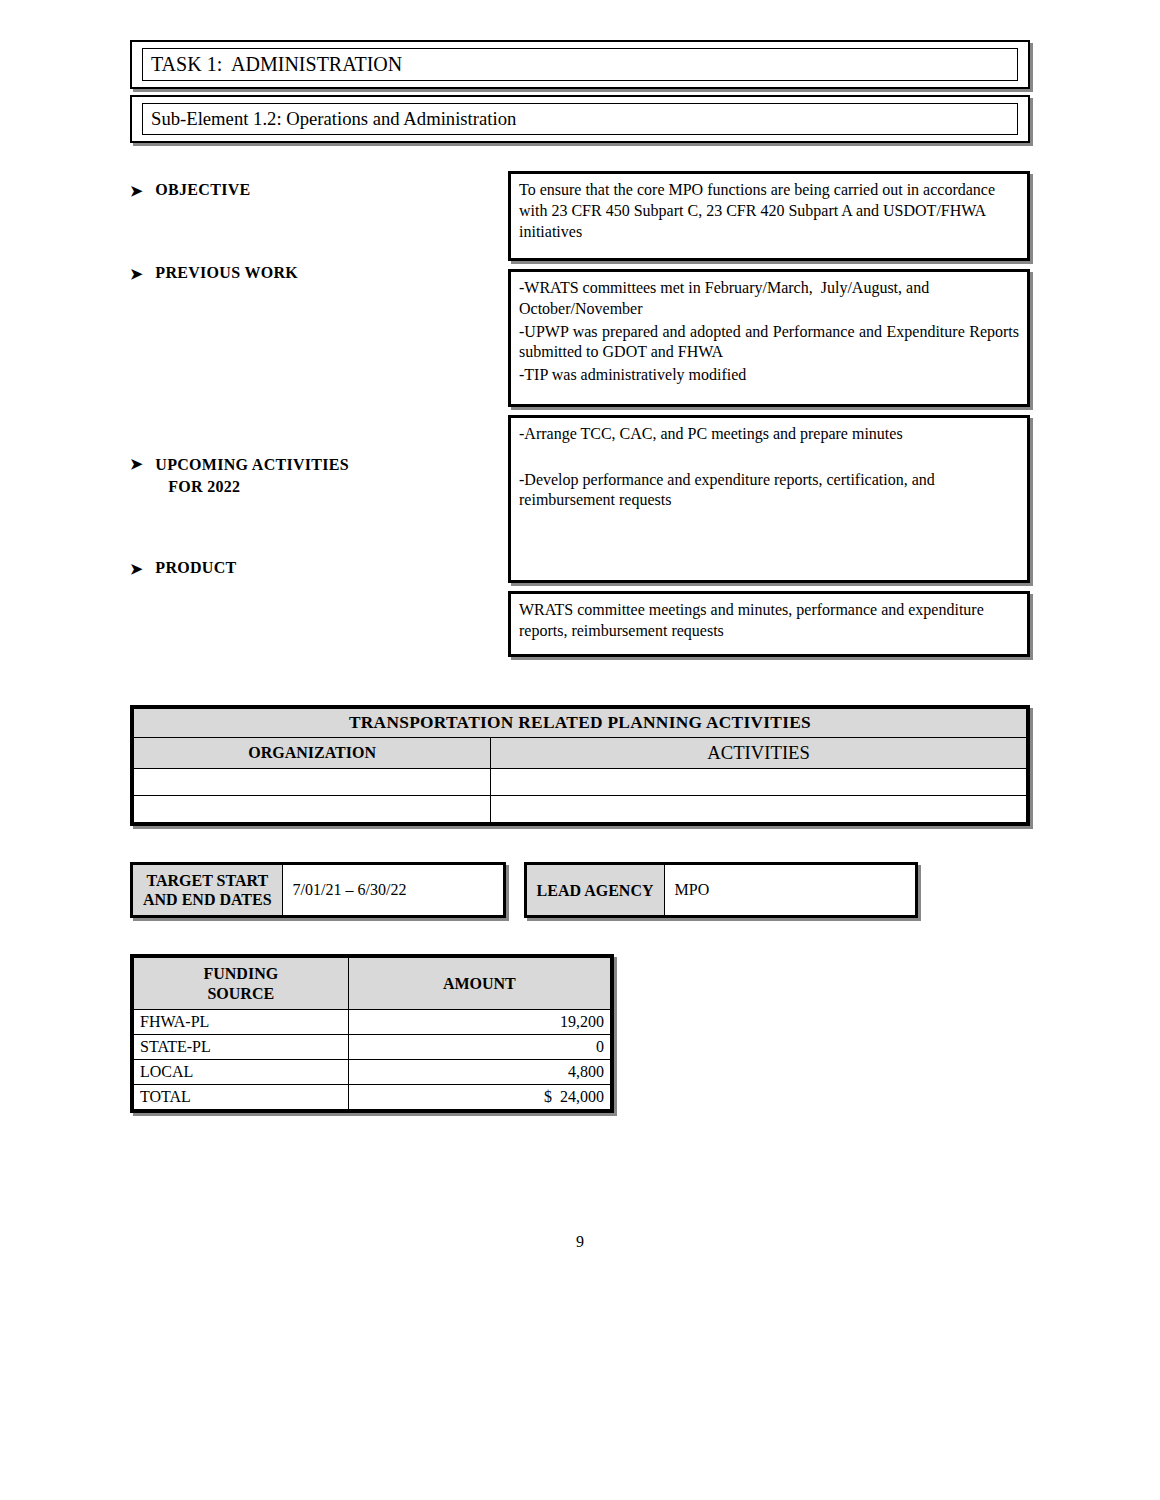TASK 1: ADMINISTRATION
Sub-Element 1.2: Operations and Administration
➤ OBJECTIVE
➤ PREVIOUS WORK
➤ UPCOMING ACTIVITIES
FOR 2022
➤ PRODUCT
To ensure that the core MPO functions are being carried out in accordance with 23 CFR 450 Subpart C, 23 CFR 420 Subpart A and USDOT/FHWA initiatives
-WRATS committees met in February/March, July/August, and October/November
-UPWP was prepared and adopted and Performance and Expenditure Reports submitted to GDOT and FHWA
-TIP was administratively modified
-Arrange TCC, CAC, and PC meetings and prepare minutes
-Develop performance and expenditure reports, certification, and reimbursement requests
WRATS committee meetings and minutes, performance and expenditure reports, reimbursement requests
| TRANSPORTATION RELATED PLANNING ACTIVITIES |
| ORGANIZATION | ACTIVITIES |
TARGET START
AND END DATES
7/01/21 – 6/30/22
LEAD AGENCY
MPO
| FUNDING SOURCE | AMOUNT |
| --- | --- |
| FHWA-PL | 19,200 |
| STATE-PL | 0 |
| LOCAL | 4,800 |
| TOTAL | $ 24,000 |
9